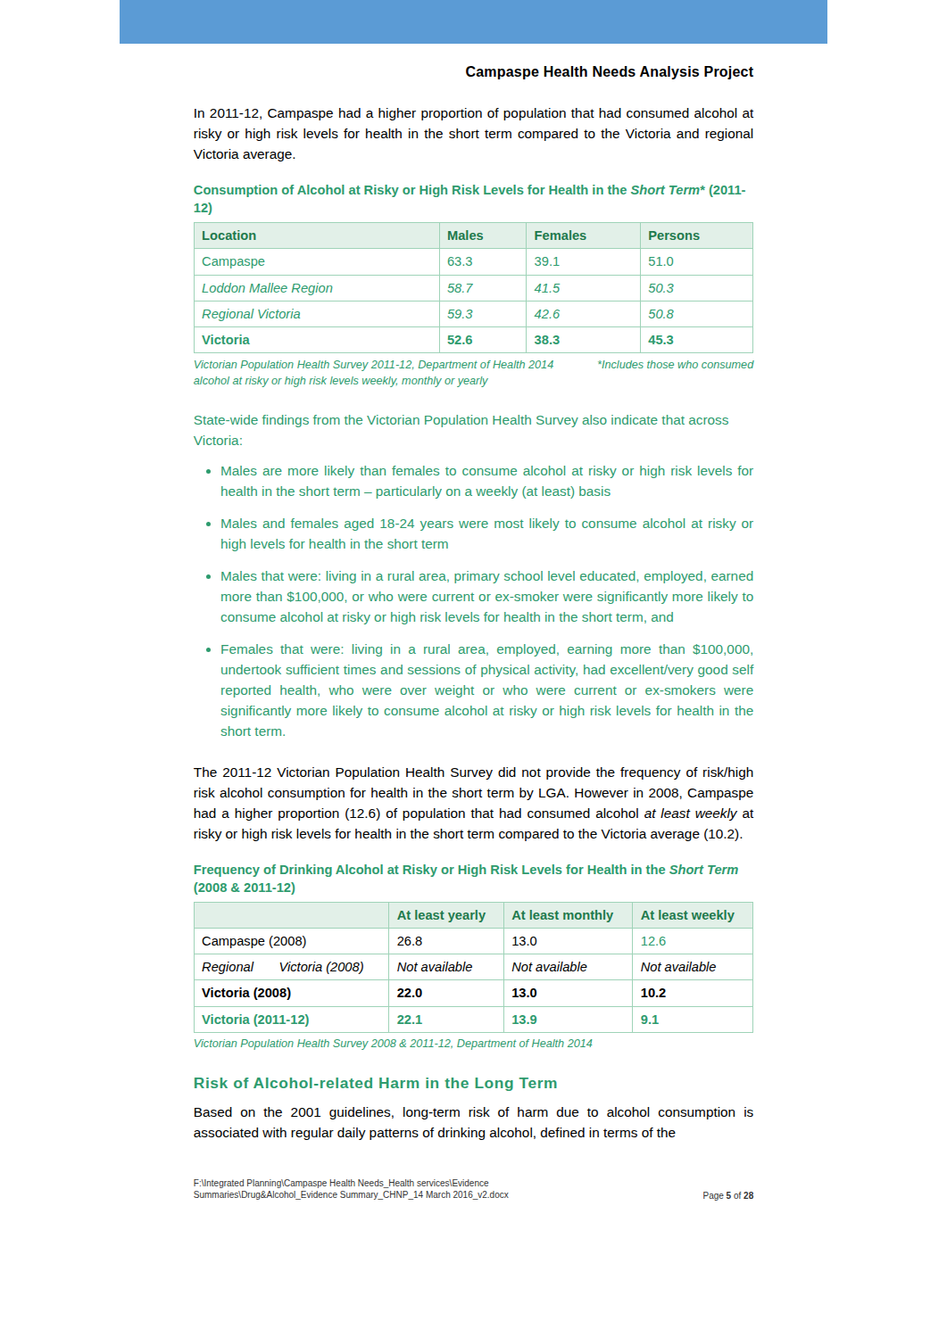Campaspe Health Needs Analysis Project
In 2011-12, Campaspe had a higher proportion of population that had consumed alcohol at risky or high risk levels for health in the short term compared to the Victoria and regional Victoria average.
Consumption of Alcohol at Risky or High Risk Levels for Health in the Short Term* (2011-12)
| Location | Males | Females | Persons |
| --- | --- | --- | --- |
| Campaspe | 63.3 | 39.1 | 51.0 |
| Loddon Mallee Region | 58.7 | 41.5 | 50.3 |
| Regional Victoria | 59.3 | 42.6 | 50.8 |
| Victoria | 52.6 | 38.3 | 45.3 |
Victorian Population Health Survey 2011-12, Department of Health 2014
alcohol at risky or high risk levels weekly, monthly or yearly
*Includes those who consumed
State-wide findings from the Victorian Population Health Survey also indicate that across Victoria:
Males are more likely than females to consume alcohol at risky or high risk levels for health in the short term – particularly on a weekly (at least) basis
Males and females aged 18-24 years were most likely to consume alcohol at risky or high levels for health in the short term
Males that were: living in a rural area, primary school level educated, employed, earned more than $100,000, or who were current or ex-smoker were significantly more likely to consume alcohol at risky or high risk levels for health in the short term, and
Females that were: living in a rural area, employed, earning more than $100,000, undertook sufficient times and sessions of physical activity, had excellent/very good self reported health, who were over weight or who were current or ex-smokers were significantly more likely to consume alcohol at risky or high risk levels for health in the short term.
The 2011-12 Victorian Population Health Survey did not provide the frequency of risk/high risk alcohol consumption for health in the short term by LGA. However in 2008, Campaspe had a higher proportion (12.6) of population that had consumed alcohol at least weekly at risky or high risk levels for health in the short term compared to the Victoria average (10.2).
Frequency of Drinking Alcohol at Risky or High Risk Levels for Health in the Short Term (2008 & 2011-12)
| | At least yearly | At least monthly | At least weekly |
| --- | --- | --- | --- |
| Campaspe (2008) | 26.8 | 13.0 | 12.6 |
| Regional Victoria (2008) | Not available | Not available | Not available |
| Victoria (2008) | 22.0 | 13.0 | 10.2 |
| Victoria (2011-12) | 22.1 | 13.9 | 9.1 |
Victorian Population Health Survey 2008 & 2011-12, Department of Health 2014
Risk of Alcohol-related Harm in the Long Term
Based on the 2001 guidelines, long-term risk of harm due to alcohol consumption is associated with regular daily patterns of drinking alcohol, defined in terms of the
F:\Integrated Planning\Campaspe Health Needs_Health services\Evidence Summaries\Drug&Alcohol_Evidence Summary_CHNP_14 March 2016_v2.docx
Page 5 of 28